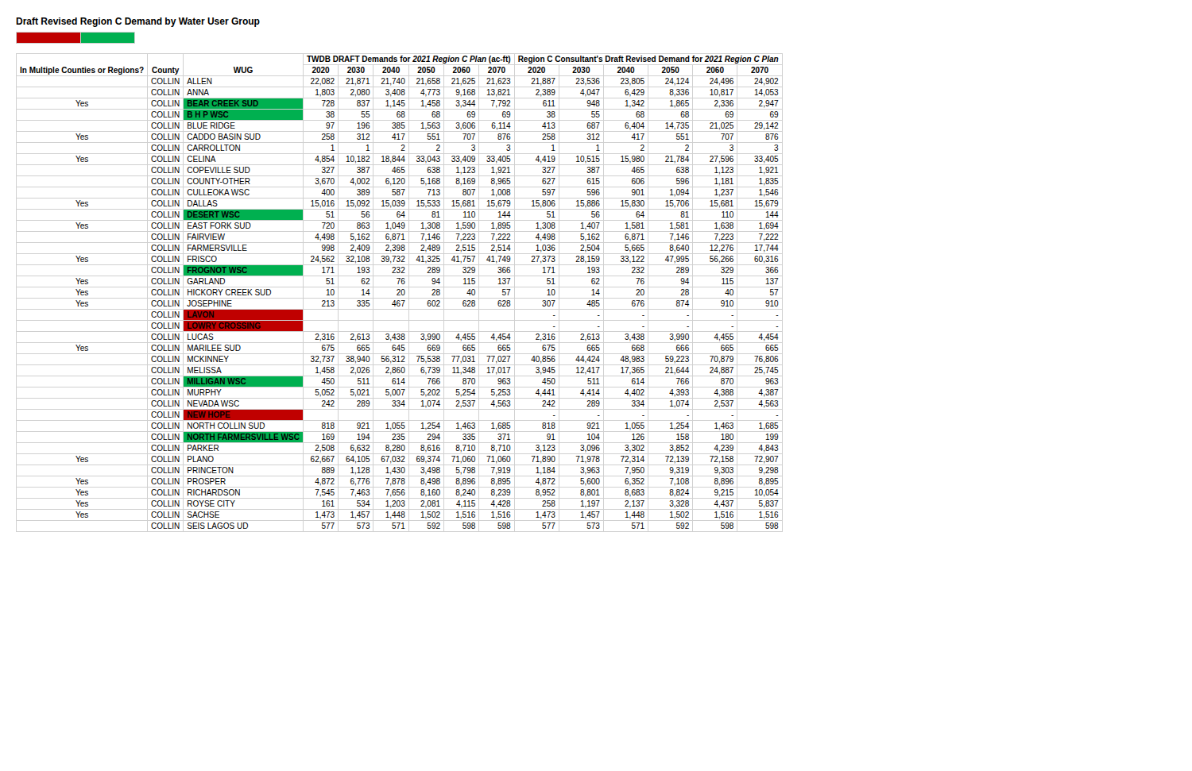Draft Revised Region C Demand by Water User Group
| Removed WUG | Added WUG |
| In Multiple Counties or Regions? | County | WUG | TWDB DRAFT Demands for 2021 Region C Plan (ac-ft) | Region C Consultant's Draft Revised Demand for 2021 Region C Plan |
| --- | --- | --- | --- | --- |
| 2020 | 2030 | 2040 | 2050 | 2060 | 2070 | 2020 | 2030 | 2040 | 2050 | 2060 | 2070 |
| | COLLIN | ALLEN | 22,082 | 21,871 | 21,740 | 21,658 | 21,625 | 21,623 | 21,887 | 23,536 | 23,805 | 24,124 | 24,496 | 24,902 |
| | COLLIN | ANNA | 1,803 | 2,080 | 3,408 | 4,773 | 9,168 | 13,821 | 2,389 | 4,047 | 6,429 | 8,336 | 10,817 | 14,053 |
| Yes | COLLIN | BEAR CREEK SUD | 728 | 837 | 1,145 | 1,458 | 3,344 | 7,792 | 611 | 948 | 1,342 | 1,865 | 2,336 | 2,947 |
| | COLLIN | B H P WSC | 38 | 55 | 68 | 68 | 69 | 69 | 38 | 55 | 68 | 68 | 69 | 69 |
| | COLLIN | BLUE RIDGE | 97 | 196 | 385 | 1,563 | 3,606 | 6,114 | 413 | 687 | 6,404 | 14,735 | 21,025 | 29,142 |
| Yes | COLLIN | CADDO BASIN SUD | 258 | 312 | 417 | 551 | 707 | 876 | 258 | 312 | 417 | 551 | 707 | 876 |
| | COLLIN | CARROLLTON | 1 | 1 | 2 | 2 | 3 | 3 | 1 | 1 | 2 | 2 | 3 | 3 |
| Yes | COLLIN | CELINA | 4,854 | 10,182 | 18,844 | 33,043 | 33,409 | 33,405 | 4,419 | 10,515 | 15,980 | 21,784 | 27,596 | 33,405 |
| | COLLIN | COPEVILLE SUD | 327 | 387 | 465 | 638 | 1,123 | 1,921 | 327 | 387 | 465 | 638 | 1,123 | 1,921 |
| | COLLIN | COUNTY-OTHER | 3,670 | 4,002 | 6,120 | 5,168 | 8,169 | 8,965 | 627 | 615 | 606 | 596 | 1,181 | 1,835 |
| | COLLIN | CULLEOKA WSC | 400 | 389 | 587 | 713 | 807 | 1,008 | 597 | 596 | 901 | 1,094 | 1,237 | 1,546 |
| Yes | COLLIN | DALLAS | 15,016 | 15,092 | 15,039 | 15,533 | 15,681 | 15,679 | 15,806 | 15,886 | 15,830 | 15,706 | 15,681 | 15,679 |
| | COLLIN | DESERT WSC | 51 | 56 | 64 | 81 | 110 | 144 | 51 | 56 | 64 | 81 | 110 | 144 |
| Yes | COLLIN | EAST FORK SUD | 720 | 863 | 1,049 | 1,308 | 1,590 | 1,895 | 1,308 | 1,407 | 1,581 | 1,581 | 1,638 | 1,694 |
| | COLLIN | FAIRVIEW | 4,498 | 5,162 | 6,871 | 7,146 | 7,223 | 7,222 | 4,498 | 5,162 | 6,871 | 7,146 | 7,223 | 7,222 |
| | COLLIN | FARMERSVILLE | 998 | 2,409 | 2,398 | 2,489 | 2,515 | 2,514 | 1,036 | 2,504 | 5,665 | 8,640 | 12,276 | 17,744 |
| Yes | COLLIN | FRISCO | 24,562 | 32,108 | 39,732 | 41,325 | 41,757 | 41,749 | 27,373 | 28,159 | 33,122 | 47,995 | 56,266 | 60,316 |
| | COLLIN | FROGNOT WSC | 171 | 193 | 232 | 289 | 329 | 366 | 171 | 193 | 232 | 289 | 329 | 366 |
| Yes | COLLIN | GARLAND | 51 | 62 | 76 | 94 | 115 | 137 | 51 | 62 | 76 | 94 | 115 | 137 |
| Yes | COLLIN | HICKORY CREEK SUD | 10 | 14 | 20 | 28 | 40 | 57 | 10 | 14 | 20 | 28 | 40 | 57 |
| Yes | COLLIN | JOSEPHINE | 213 | 335 | 467 | 602 | 628 | 628 | 307 | 485 | 676 | 874 | 910 | 910 |
| | COLLIN | LAVON | | | | | | | - | - | - | - | - | - |
| | COLLIN | LOWRY CROSSING | | | | | | | - | - | - | - | - | - |
| | COLLIN | LUCAS | 2,316 | 2,613 | 3,438 | 3,990 | 4,455 | 4,454 | 2,316 | 2,613 | 3,438 | 3,990 | 4,455 | 4,454 |
| Yes | COLLIN | MARILEE SUD | 675 | 665 | 645 | 669 | 665 | 665 | 675 | 665 | 668 | 666 | 665 | 665 |
| | COLLIN | MCKINNEY | 32,737 | 38,940 | 56,312 | 75,538 | 77,031 | 77,027 | 40,856 | 44,424 | 48,983 | 59,223 | 70,879 | 76,806 |
| | COLLIN | MELISSA | 1,458 | 2,026 | 2,860 | 6,739 | 11,348 | 17,017 | 3,945 | 12,417 | 17,365 | 21,644 | 24,887 | 25,745 |
| | COLLIN | MILLIGAN WSC | 450 | 511 | 614 | 766 | 870 | 963 | 450 | 511 | 614 | 766 | 870 | 963 |
| | COLLIN | MURPHY | 5,052 | 5,021 | 5,007 | 5,202 | 5,254 | 5,253 | 4,441 | 4,414 | 4,402 | 4,393 | 4,388 | 4,387 |
| | COLLIN | NEVADA WSC | 242 | 289 | 334 | 1,074 | 2,537 | 4,563 | 242 | 289 | 334 | 1,074 | 2,537 | 4,563 |
| | COLLIN | NEW HOPE | | | | | | | - | - | - | - | - | - |
| | COLLIN | NORTH COLLIN SUD | 818 | 921 | 1,055 | 1,254 | 1,463 | 1,685 | 818 | 921 | 1,055 | 1,254 | 1,463 | 1,685 |
| | COLLIN | NORTH FARMERSVILLE WSC | 169 | 194 | 235 | 294 | 335 | 371 | 91 | 104 | 126 | 158 | 180 | 199 |
| | COLLIN | PARKER | 2,508 | 6,632 | 8,280 | 8,616 | 8,710 | 8,710 | 3,123 | 3,096 | 3,302 | 3,852 | 4,239 | 4,843 |
| Yes | COLLIN | PLANO | 62,667 | 64,105 | 67,032 | 69,374 | 71,060 | 71,060 | 71,890 | 71,978 | 72,314 | 72,139 | 72,158 | 72,907 |
| | COLLIN | PRINCETON | 889 | 1,128 | 1,430 | 3,498 | 5,798 | 7,919 | 1,184 | 3,963 | 7,950 | 9,319 | 9,303 | 9,298 |
| Yes | COLLIN | PROSPER | 4,872 | 6,776 | 7,878 | 8,498 | 8,896 | 8,895 | 4,872 | 5,600 | 6,352 | 7,108 | 8,896 | 8,895 |
| Yes | COLLIN | RICHARDSON | 7,545 | 7,463 | 7,656 | 8,160 | 8,240 | 8,239 | 8,952 | 8,801 | 8,683 | 8,824 | 9,215 | 10,054 |
| Yes | COLLIN | ROYSE CITY | 161 | 534 | 1,203 | 2,081 | 4,115 | 4,428 | 258 | 1,197 | 2,137 | 3,328 | 4,437 | 5,837 |
| Yes | COLLIN | SACHSE | 1,473 | 1,457 | 1,448 | 1,502 | 1,516 | 1,516 | 1,473 | 1,457 | 1,448 | 1,502 | 1,516 | 1,516 |
| | COLLIN | SEIS LAGOS UD | 577 | 573 | 571 | 592 | 598 | 598 | 577 | 573 | 571 | 592 | 598 | 598 |